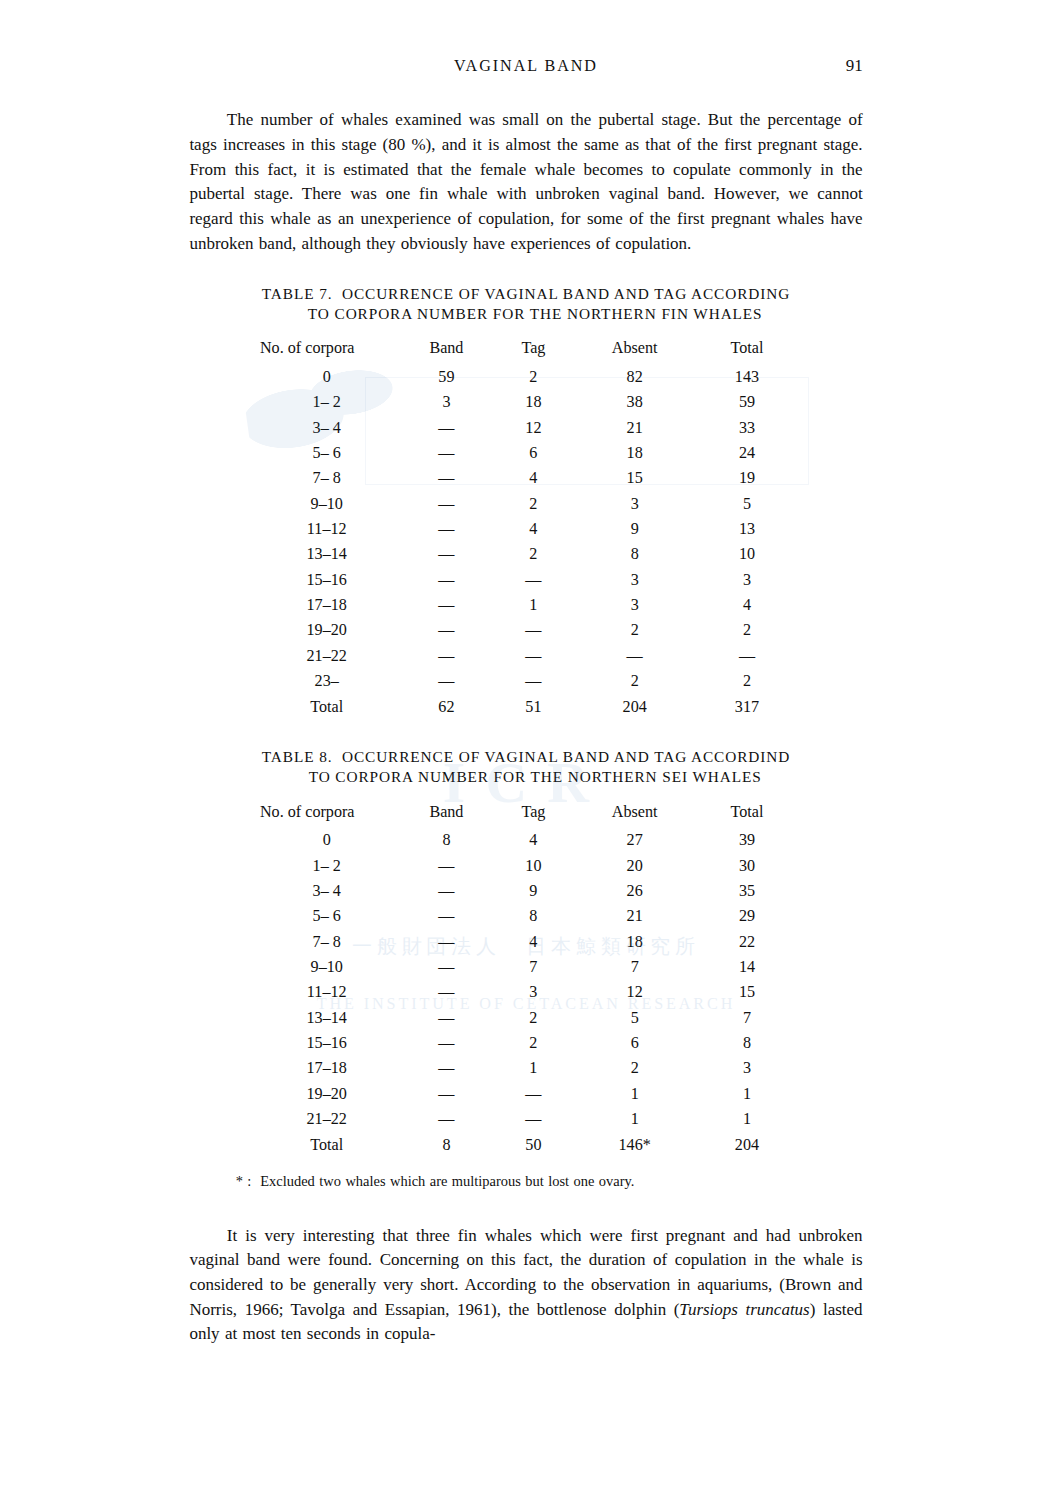ICR
一般財団法人　日本鯨類研究所
THE INSTITUTE OF CETACEAN RESEARCH
VAGINAL BAND 91
The number of whales examined was small on the pubertal stage. But the percentage of tags increases in this stage (80 %), and it is almost the same as that of the first pregnant stage. From this fact, it is estimated that the female whale becomes to copulate commonly in the pubertal stage. There was one fin whale with unbroken vaginal band. However, we cannot regard this whale as an unexperience of copulation, for some of the first pregnant whales have unbroken band, although they obviously have experiences of copulation.
TABLE 7. OCCURRENCE OF VAGINAL BAND AND TAG ACCORDING TO CORPORA NUMBER FOR THE NORTHERN FIN WHALES
| No. of corpora | Band | Tag | Absent | Total |
| --- | --- | --- | --- | --- |
| 0 | 59 | 2 | 82 | 143 |
| 1– 2 | 3 | 18 | 38 | 59 |
| 3– 4 | — | 12 | 21 | 33 |
| 5– 6 | — | 6 | 18 | 24 |
| 7– 8 | — | 4 | 15 | 19 |
| 9–10 | — | 2 | 3 | 5 |
| 11–12 | — | 4 | 9 | 13 |
| 13–14 | — | 2 | 8 | 10 |
| 15–16 | — | — | 3 | 3 |
| 17–18 | — | 1 | 3 | 4 |
| 19–20 | — | — | 2 | 2 |
| 21–22 | — | — | — | — |
| 23– | — | — | 2 | 2 |
| Total | 62 | 51 | 204 | 317 |
TABLE 8. OCCURRENCE OF VAGINAL BAND AND TAG ACCORDIND TO CORPORA NUMBER FOR THE NORTHERN SEI WHALES
| No. of corpora | Band | Tag | Absent | Total |
| --- | --- | --- | --- | --- |
| 0 | 8 | 4 | 27 | 39 |
| 1– 2 | — | 10 | 20 | 30 |
| 3– 4 | — | 9 | 26 | 35 |
| 5– 6 | — | 8 | 21 | 29 |
| 7– 8 | — | 4 | 18 | 22 |
| 9–10 | — | 7 | 7 | 14 |
| 11–12 | — | 3 | 12 | 15 |
| 13–14 | — | 2 | 5 | 7 |
| 15–16 | — | 2 | 6 | 8 |
| 17–18 | — | 1 | 2 | 3 |
| 19–20 | — | — | 1 | 1 |
| 21–22 | — | — | 1 | 1 |
| Total | 8 | 50 | 146* | 204 |
* : Excluded two whales which are multiparous but lost one ovary.
It is very interesting that three fin whales which were first pregnant and had unbroken vaginal band were found. Concerning on this fact, the duration of copulation in the whale is considered to be generally very short. According to the observation in aquariums, (Brown and Norris, 1966; Tavolga and Essapian, 1961), the bottlenose dolphin (Tursiops truncatus) lasted only at most ten seconds in copula-